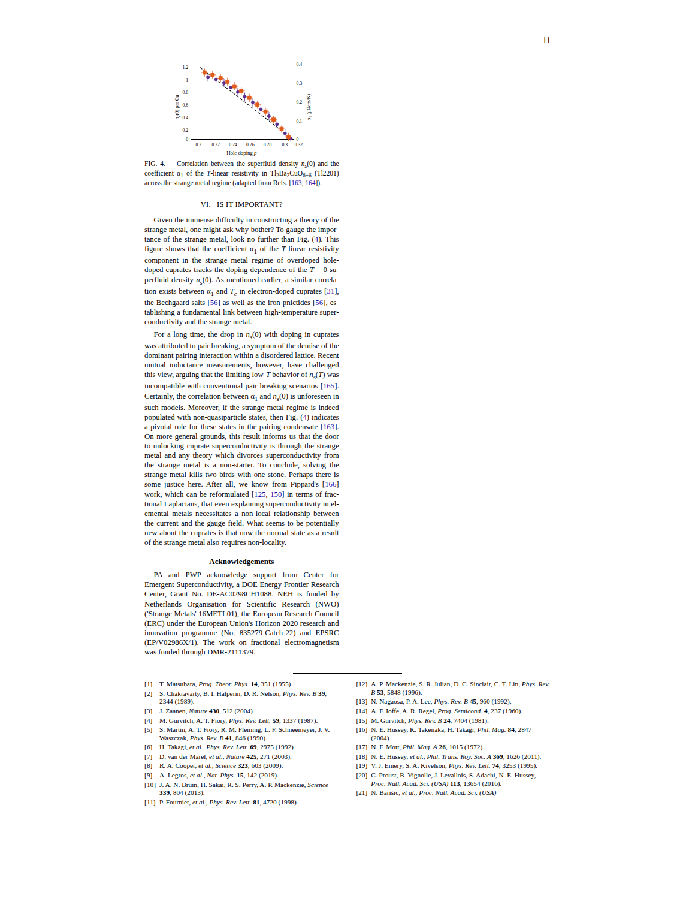11
ns(0) per Cu
α1 (μΩcm/K)
Hole doping p
1.2
1
0.8
0.6
0.4
0.2
0
0.4
0.3
0.2
0.1
0
0.2
0.22
0.24
0.26
0.28
0.3
0.32
FIG. 4. Correlation between the superfluid density ns(0) and the coefficient α1 of the T-linear resistivity in Tl2Ba2CuO6+δ (Tl2201) across the strange metal regime (adapted from Refs. [163, 164]).
VI. IS IT IMPORTANT?
Given the immense difficulty in constructing a theory of the strange metal, one might ask why bother? To gauge the importance of the strange metal, look no further than Fig. (4). This figure shows that the coefficient α1 of the T-linear resistivity component in the strange metal regime of overdoped hole-doped cuprates tracks the doping dependence of the T = 0 superfluid density ns(0). As mentioned earlier, a similar correlation exists between α1 and Tc in electron-doped cuprates [31], the Bechgaard salts [56] as well as the iron pnictides [56], establishing a fundamental link between high-temperature superconductivity and the strange metal.
For a long time, the drop in ns(0) with doping in cuprates was attributed to pair breaking, a symptom of the demise of the dominant pairing interaction within a disordered lattice. Recent mutual inductance measurements, however, have challenged this view, arguing that the limiting low-T behavior of ns(T) was incompatible with conventional pair breaking scenarios [165]. Certainly, the correlation between α1 and ns(0) is unforeseen in such models. Moreover, if the strange metal regime is indeed populated with non-quasiparticle states, then Fig. (4) indicates a pivotal role for these states in the pairing condensate [163]. On more general grounds, this result informs us that the door to unlocking cuprate superconductivity is through the strange metal and any theory which divorces superconductivity from the strange metal is a non-starter. To conclude, solving the strange metal kills two birds with one stone. Perhaps there is some justice here. After all, we know from Pippard's [166] work, which can be reformulated [125, 150] in terms of fractional Laplacians, that even explaining superconductivity in elemental metals necessitates a non-local relationship between the current and the gauge field. What seems to be potentially new about the cuprates is that now the normal state as a result of the strange metal also requires non-locality.
Acknowledgements
PA and PWP acknowledge support from Center for Emergent Superconductivity, a DOE Energy Frontier Research Center, Grant No. DE-AC0298CH1088. NEH is funded by Netherlands Organisation for Scientific Research (NWO) ('Strange Metals' 16METL01), the European Research Council (ERC) under the European Union's Horizon 2020 research and innovation programme (No. 835279-Catch-22) and EPSRC (EP/V02986X/1). The work on fractional electromagnetism was funded through DMR-2111379.
[1] T. Matsubara, Prog. Theor. Phys. 14, 351 (1955).
[2] S. Chakravarty, B. I. Halperin, D. R. Nelson, Phys. Rev. B 39, 2344 (1989).
[3] J. Zaanen, Nature 430, 512 (2004).
[4] M. Gurvitch, A. T. Fiory, Phys. Rev. Lett. 59, 1337 (1987).
[5] S. Martin, A. T. Fiory, R. M. Fleming, L. F. Schneemeyer, J. V. Waszczak, Phys. Rev. B 41, 846 (1990).
[6] H. Takagi, et al., Phys. Rev. Lett. 69, 2975 (1992).
[7] D. van der Marel, et al., Nature 425, 271 (2003).
[8] R. A. Cooper, et al., Science 323, 603 (2009).
[9] A. Legros, et al., Nat. Phys. 15, 142 (2019).
[10] J. A. N. Bruin, H. Sakai, R. S. Perry, A. P. Mackenzie, Science 339, 804 (2013).
[11] P. Fournier, et al., Phys. Rev. Lett. 81, 4720 (1998).
[12] A. P. Mackenzie, S. R. Julian, D. C. Sinclair, C. T. Lin, Phys. Rev. B 53, 5848 (1996).
[13] N. Nagaosa, P. A. Lee, Phys. Rev. B 45, 960 (1992).
[14] A. F. Ioffe, A. R. Regel, Prog. Semicond. 4, 237 (1960).
[15] M. Gurvitch, Phys. Rev. B 24, 7404 (1981).
[16] N. E. Hussey, K. Takenaka, H. Takagi, Phil. Mag. 84, 2847 (2004).
[17] N. F. Mott, Phil. Mag. A 26, 1015 (1972).
[18] N. E. Hussey, et al., Phil. Trans. Roy. Soc. A 369, 1626 (2011).
[19] V. J. Emery, S. A. Kivelson, Phys. Rev. Lett. 74, 3253 (1995).
[20] C. Proust, B. Vignolle, J. Levallois, S. Adachi, N. E. Hussey, Proc. Natl. Acad. Sci. (USA) 113, 13654 (2016).
[21] N. Barišić, et al., Proc. Natl. Acad. Sci. (USA)